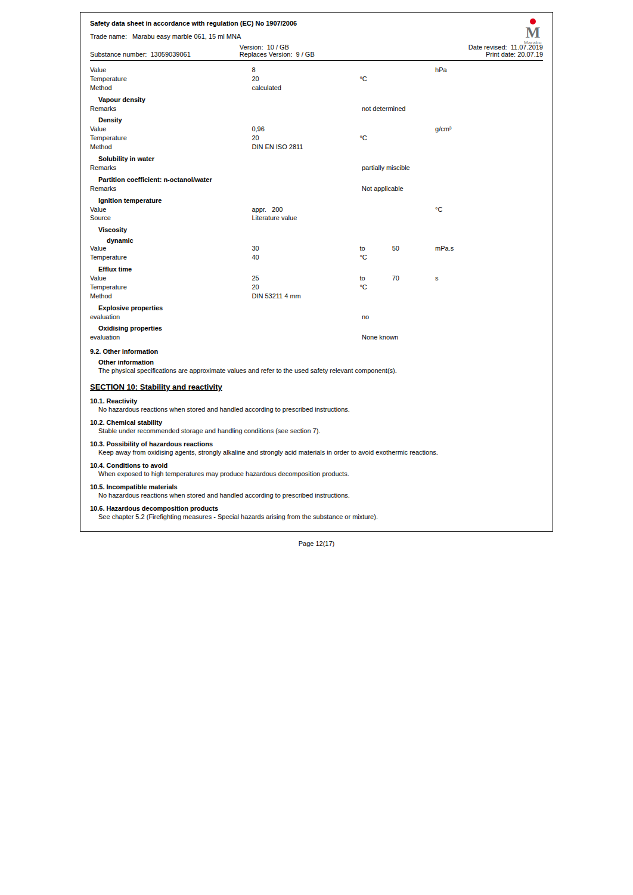M Marabu
Safety data sheet in accordance with regulation (EC) No 1907/2006
Trade name: Marabu easy marble 061, 15 ml MNA
| | Version: 10 / GB | Date revised: 11.07.2019 |
| Substance number: 13059039061 | Replaces Version: 9 / GB | Print date: 20.07.19 |
| Value | 8 | | | hPa |
| Temperature | 20 | °C | | |
| Method | calculated |
Vapour density
| Remarks | not determined |
Density
| Value | 0,96 | | | g/cm³ |
| Temperature | 20 | °C | | |
| Method | DIN EN ISO 2811 |
Solubility in water
| Remarks | partially miscible |
Partition coefficient: n-octanol/water
| Remarks | Not applicable |
Ignition temperature
| Value | appr. 200 | | | °C |
| Source | Literature value |
Viscosity
dynamic
| Value | 30 | to | 50 | mPa.s |
| Temperature | 40 | °C | | |
Efflux time
| Value | 25 | to | 70 | s |
| Temperature | 20 | °C | | |
| Method | DIN 53211 4 mm |
Explosive properties
| evaluation | no |
Oxidising properties
| evaluation | None known |
9.2. Other information
Other information
The physical specifications are approximate values and refer to the used safety relevant component(s).
SECTION 10: Stability and reactivity
10.1. Reactivity
No hazardous reactions when stored and handled according to prescribed instructions.
10.2. Chemical stability
Stable under recommended storage and handling conditions (see section 7).
10.3. Possibility of hazardous reactions
Keep away from oxidising agents, strongly alkaline and strongly acid materials in order to avoid exothermic reactions.
10.4. Conditions to avoid
When exposed to high temperatures may produce hazardous decomposition products.
10.5. Incompatible materials
No hazardous reactions when stored and handled according to prescribed instructions.
10.6. Hazardous decomposition products
See chapter 5.2 (Firefighting measures - Special hazards arising from the substance or mixture).
Page 12(17)